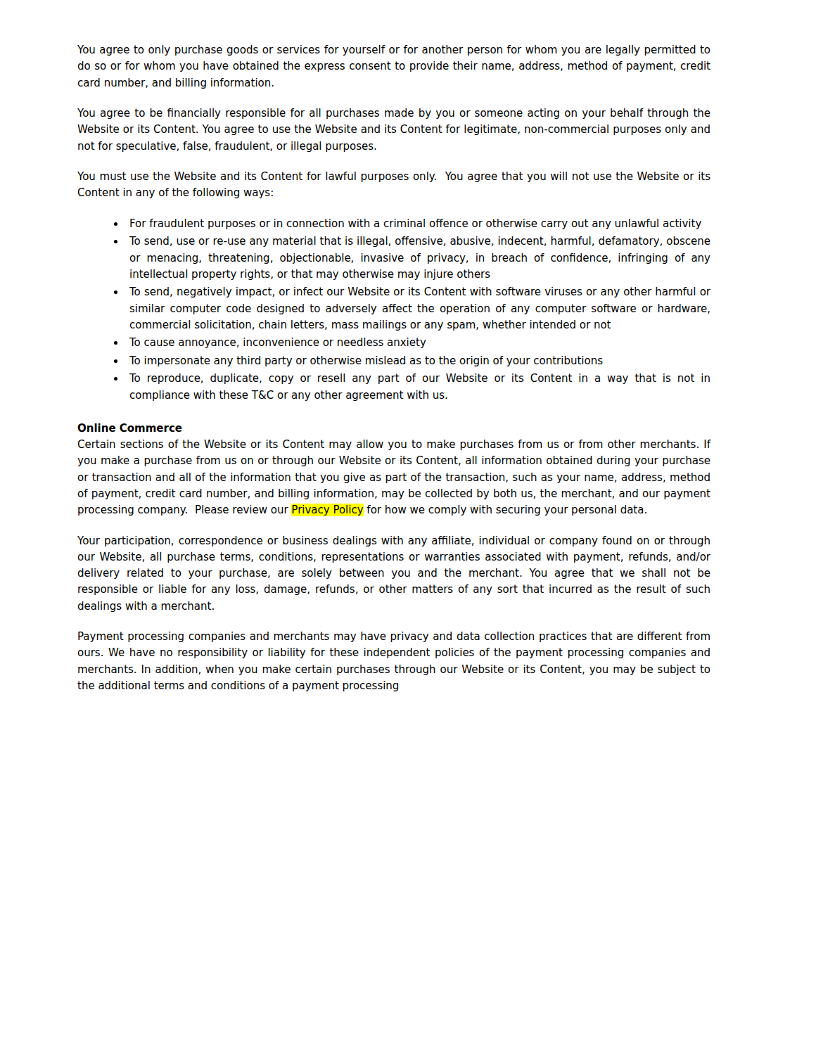You agree to only purchase goods or services for yourself or for another person for whom you are legally permitted to do so or for whom you have obtained the express consent to provide their name, address, method of payment, credit card number, and billing information.
You agree to be financially responsible for all purchases made by you or someone acting on your behalf through the Website or its Content. You agree to use the Website and its Content for legitimate, non-commercial purposes only and not for speculative, false, fraudulent, or illegal purposes.
You must use the Website and its Content for lawful purposes only. You agree that you will not use the Website or its Content in any of the following ways:
For fraudulent purposes or in connection with a criminal offence or otherwise carry out any unlawful activity
To send, use or re-use any material that is illegal, offensive, abusive, indecent, harmful, defamatory, obscene or menacing, threatening, objectionable, invasive of privacy, in breach of confidence, infringing of any intellectual property rights, or that may otherwise may injure others
To send, negatively impact, or infect our Website or its Content with software viruses or any other harmful or similar computer code designed to adversely affect the operation of any computer software or hardware, commercial solicitation, chain letters, mass mailings or any spam, whether intended or not
To cause annoyance, inconvenience or needless anxiety
To impersonate any third party or otherwise mislead as to the origin of your contributions
To reproduce, duplicate, copy or resell any part of our Website or its Content in a way that is not in compliance with these T&C or any other agreement with us.
Online Commerce
Certain sections of the Website or its Content may allow you to make purchases from us or from other merchants. If you make a purchase from us on or through our Website or its Content, all information obtained during your purchase or transaction and all of the information that you give as part of the transaction, such as your name, address, method of payment, credit card number, and billing information, may be collected by both us, the merchant, and our payment processing company. Please review our Privacy Policy for how we comply with securing your personal data.
Your participation, correspondence or business dealings with any affiliate, individual or company found on or through our Website, all purchase terms, conditions, representations or warranties associated with payment, refunds, and/or delivery related to your purchase, are solely between you and the merchant. You agree that we shall not be responsible or liable for any loss, damage, refunds, or other matters of any sort that incurred as the result of such dealings with a merchant.
Payment processing companies and merchants may have privacy and data collection practices that are different from ours. We have no responsibility or liability for these independent policies of the payment processing companies and merchants. In addition, when you make certain purchases through our Website or its Content, you may be subject to the additional terms and conditions of a payment processing